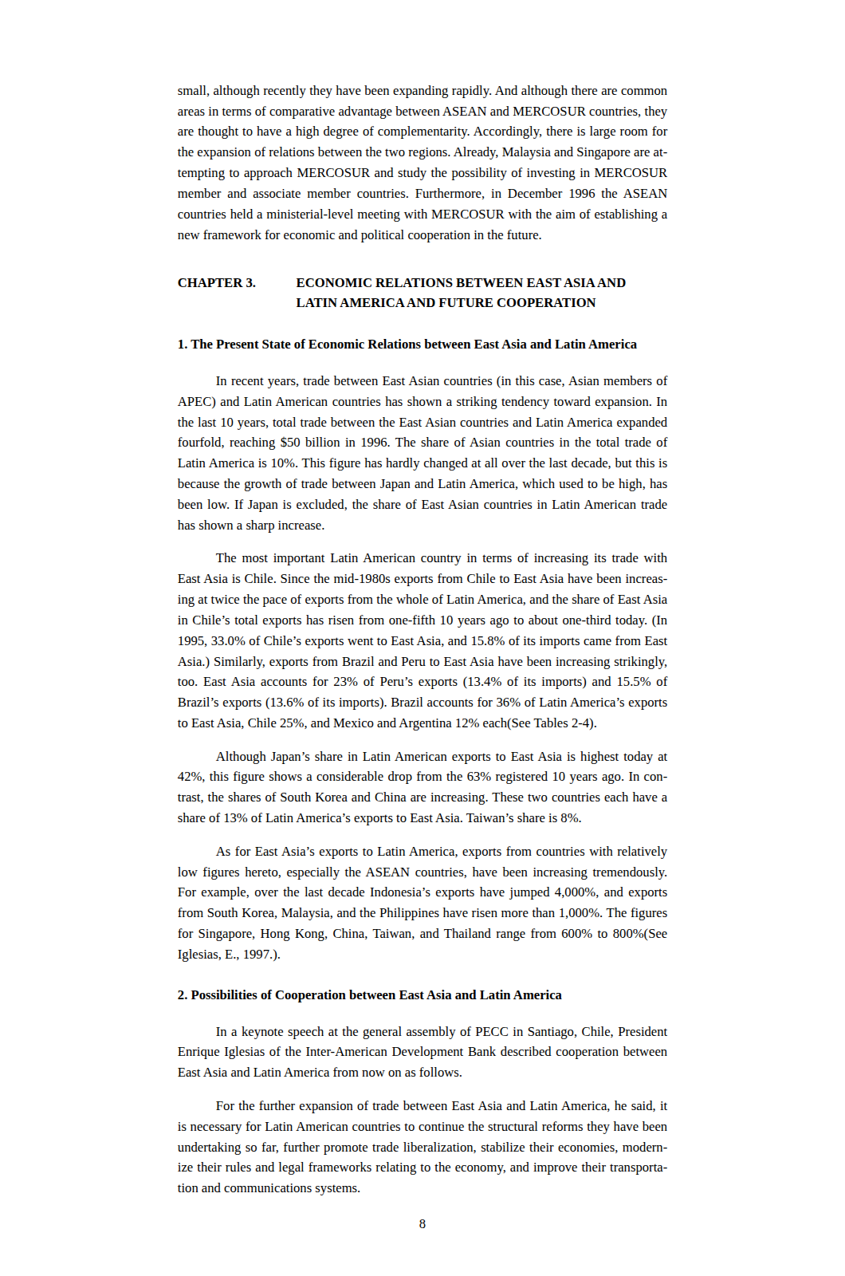small, although recently they have been expanding rapidly. And although there are common areas in terms of comparative advantage between ASEAN and MERCOSUR countries, they are thought to have a high degree of complementarity. Accordingly, there is large room for the expansion of relations between the two regions. Already, Malaysia and Singapore are attempting to approach MERCOSUR and study the possibility of investing in MERCOSUR member and associate member countries. Furthermore, in December 1996 the ASEAN countries held a ministerial-level meeting with MERCOSUR with the aim of establishing a new framework for economic and political cooperation in the future.
CHAPTER 3. ECONOMIC RELATIONS BETWEEN EAST ASIA AND LATIN AMERICA AND FUTURE COOPERATION
1. The Present State of Economic Relations between East Asia and Latin America
In recent years, trade between East Asian countries (in this case, Asian members of APEC) and Latin American countries has shown a striking tendency toward expansion. In the last 10 years, total trade between the East Asian countries and Latin America expanded fourfold, reaching $50 billion in 1996. The share of Asian countries in the total trade of Latin America is 10%. This figure has hardly changed at all over the last decade, but this is because the growth of trade between Japan and Latin America, which used to be high, has been low. If Japan is excluded, the share of East Asian countries in Latin American trade has shown a sharp increase.
The most important Latin American country in terms of increasing its trade with East Asia is Chile. Since the mid-1980s exports from Chile to East Asia have been increasing at twice the pace of exports from the whole of Latin America, and the share of East Asia in Chile’s total exports has risen from one-fifth 10 years ago to about one-third today. (In 1995, 33.0% of Chile’s exports went to East Asia, and 15.8% of its imports came from East Asia.) Similarly, exports from Brazil and Peru to East Asia have been increasing strikingly, too. East Asia accounts for 23% of Peru’s exports (13.4% of its imports) and 15.5% of Brazil’s exports (13.6% of its imports). Brazil accounts for 36% of Latin America’s exports to East Asia, Chile 25%, and Mexico and Argentina 12% each(See Tables 2-4).
Although Japan’s share in Latin American exports to East Asia is highest today at 42%, this figure shows a considerable drop from the 63% registered 10 years ago. In contrast, the shares of South Korea and China are increasing. These two countries each have a share of 13% of Latin America’s exports to East Asia. Taiwan’s share is 8%.
As for East Asia’s exports to Latin America, exports from countries with relatively low figures hereto, especially the ASEAN countries, have been increasing tremendously. For example, over the last decade Indonesia’s exports have jumped 4,000%, and exports from South Korea, Malaysia, and the Philippines have risen more than 1,000%. The figures for Singapore, Hong Kong, China, Taiwan, and Thailand range from 600% to 800%(See Iglesias, E., 1997.).
2. Possibilities of Cooperation between East Asia and Latin America
In a keynote speech at the general assembly of PECC in Santiago, Chile, President Enrique Iglesias of the Inter-American Development Bank described cooperation between East Asia and Latin America from now on as follows.
For the further expansion of trade between East Asia and Latin America, he said, it is necessary for Latin American countries to continue the structural reforms they have been undertaking so far, further promote trade liberalization, stabilize their economies, modernize their rules and legal frameworks relating to the economy, and improve their transportation and communications systems.
8